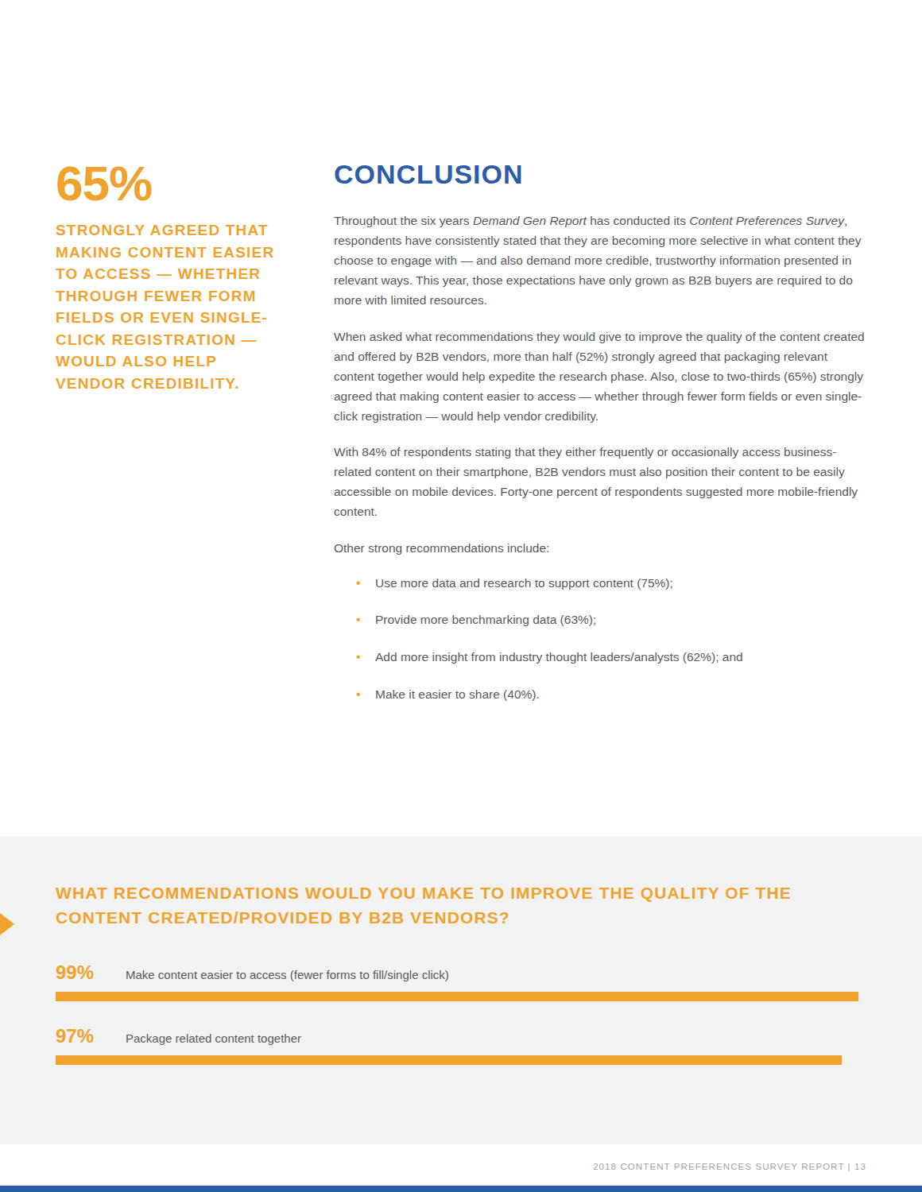65%
Strongly agreed that making content easier to access — whether through fewer form fields or even single-click registration — would also help vendor credibility.
Conclusion
Throughout the six years Demand Gen Report has conducted its Content Preferences Survey, respondents have consistently stated that they are becoming more selective in what content they choose to engage with — and also demand more credible, trustworthy information presented in relevant ways. This year, those expectations have only grown as B2B buyers are required to do more with limited resources.
When asked what recommendations they would give to improve the quality of the content created and offered by B2B vendors, more than half (52%) strongly agreed that packaging relevant content together would help expedite the research phase. Also, close to two-thirds (65%) strongly agreed that making content easier to access — whether through fewer form fields or even single-click registration — would help vendor credibility.
With 84% of respondents stating that they either frequently or occasionally access business-related content on their smartphone, B2B vendors must also position their content to be easily accessible on mobile devices. Forty-one percent of respondents suggested more mobile-friendly content.
Other strong recommendations include:
Use more data and research to support content (75%);
Provide more benchmarking data (63%);
Add more insight from industry thought leaders/analysts (62%); and
Make it easier to share (40%).
What recommendations would you make to improve the quality of the content created/provided by B2B vendors?
99% Make content easier to access (fewer forms to fill/single click)
97% Package related content together
2018 Content Preferences Survey Report | 13